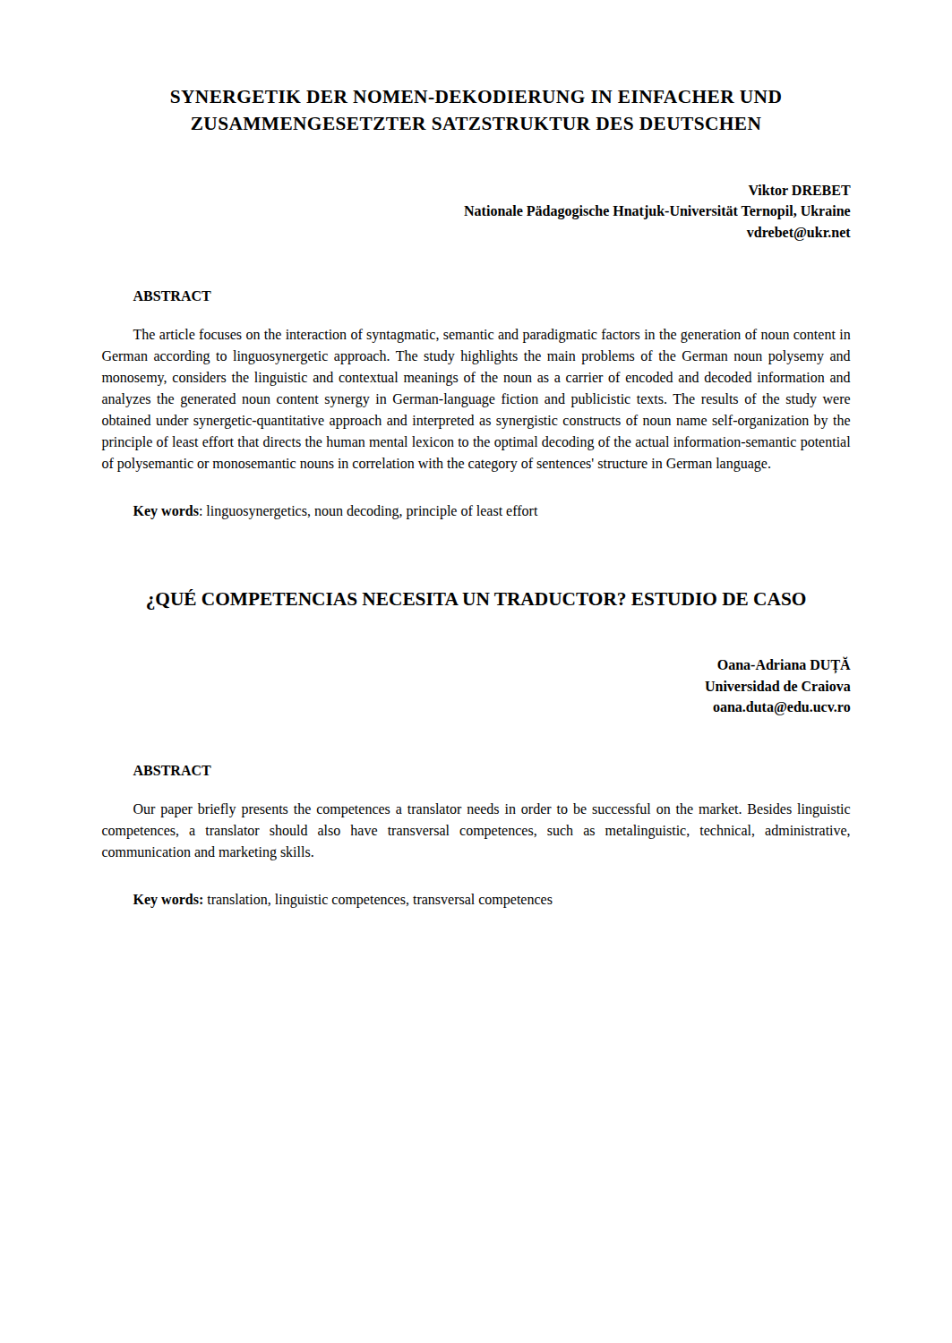Synergetik der Nomen-Dekodierung in einfacher und zusammengesetzter Satzstruktur des Deutschen
Viktor DREBET
Nationale Pädagogische Hnatjuk-Universität Ternopil, Ukraine
vdrebet@ukr.net
ABSTRACT
The article focuses on the interaction of syntagmatic, semantic and paradigmatic factors in the generation of noun content in German according to linguosynergetic approach. The study highlights the main problems of the German noun polysemy and monosemy, considers the linguistic and contextual meanings of the noun as a carrier of encoded and decoded information and analyzes the generated noun content synergy in German-language fiction and publicistic texts. The results of the study were obtained under synergetic-quantitative approach and interpreted as synergistic constructs of noun name self-organization by the principle of least effort that directs the human mental lexicon to the optimal decoding of the actual information-semantic potential of polysemantic or monosemantic nouns in correlation with the category of sentences' structure in German language.
Key words: linguosynergetics, noun decoding, principle of least effort
¿Qué competencias necesita un traductor? Estudio de caso
Oana-Adriana DUȚĂ
Universidad de Craiova
oana.duta@edu.ucv.ro
ABSTRACT
Our paper briefly presents the competences a translator needs in order to be successful on the market. Besides linguistic competences, a translator should also have transversal competences, such as metalinguistic, technical, administrative, communication and marketing skills.
Key words: translation, linguistic competences, transversal competences